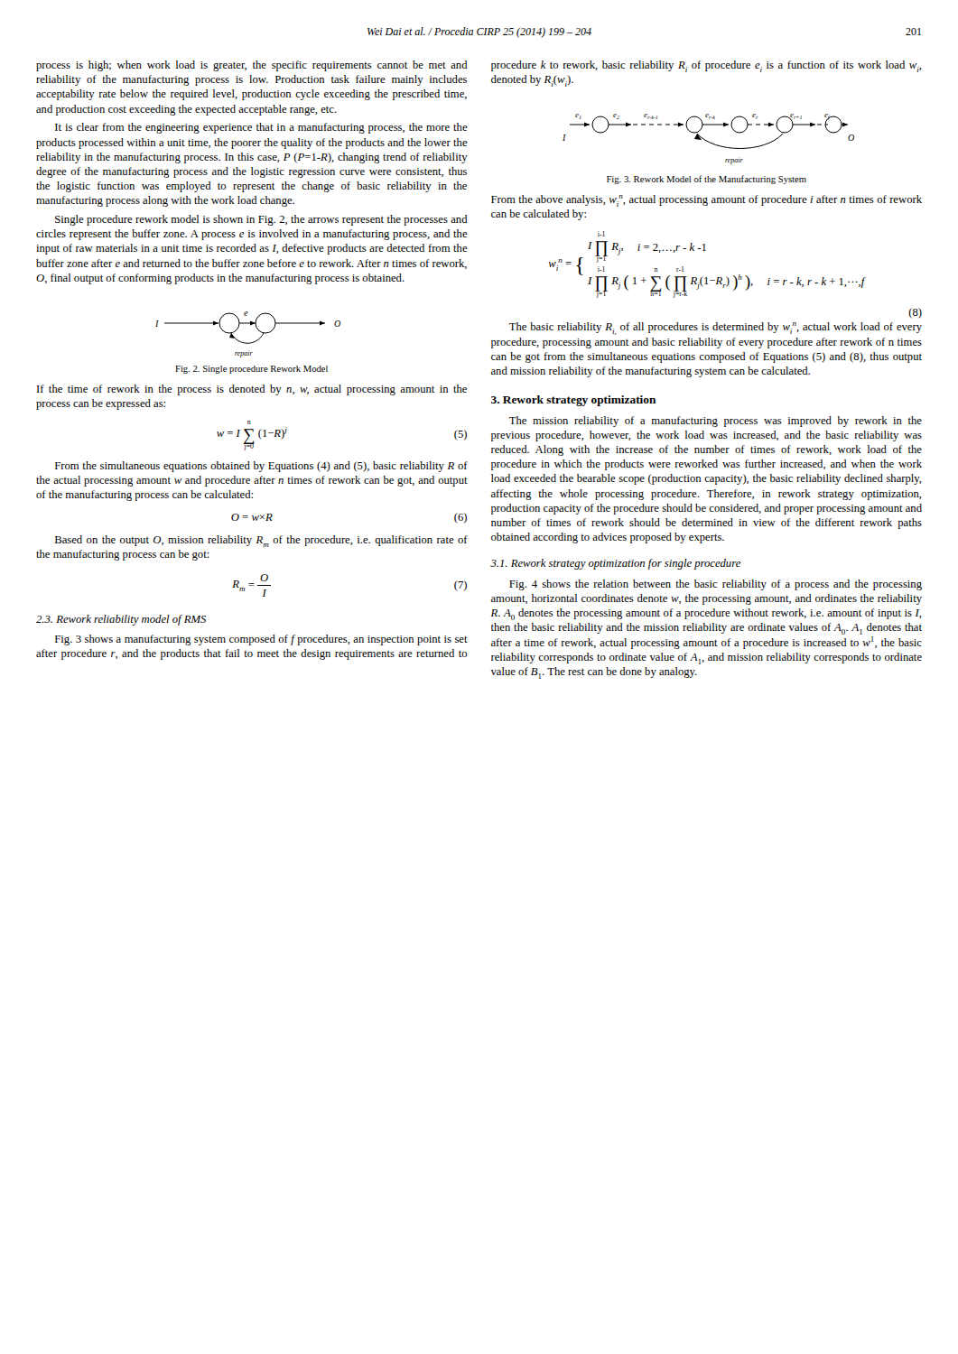Wei Dai et al. / Procedia CIRP 25 (2014) 199 – 204
201
process is high; when work load is greater, the specific requirements cannot be met and reliability of the manufacturing process is low. Production task failure mainly includes acceptability rate below the required level, production cycle exceeding the prescribed time, and production cost exceeding the expected acceptable range, etc.
It is clear from the engineering experience that in a manufacturing process, the more the products processed within a unit time, the poorer the quality of the products and the lower the reliability in the manufacturing process. In this case, P (P=1-R), changing trend of reliability degree of the manufacturing process and the logistic regression curve were consistent, thus the logistic function was employed to represent the change of basic reliability in the manufacturing process along with the work load change.
Single procedure rework model is shown in Fig. 2, the arrows represent the processes and circles represent the buffer zone. A process e is involved in a manufacturing process, and the input of raw materials in a unit time is recorded as I, defective products are detected from the buffer zone after e and returned to the buffer zone before e to rework. After n times of rework, O, final output of conforming products in the manufacturing process is obtained.
I e repair O
Fig. 2. Single procedure Rework Model
If the time of rework in the process is denoted by n, w, actual processing amount in the process can be expressed as:
w = I n∑j=0 (1−R)j (5)
From the simultaneous equations obtained by Equations (4) and (5), basic reliability R of the actual processing amount w and procedure after n times of rework can be got, and output of the manufacturing process can be calculated:
O = w×R (6)
Based on the output O, mission reliability Rm of the procedure, i.e. qualification rate of the manufacturing process can be got:
Rm = OI (7)
2.3. Rework reliability model of RMS
Fig. 3 shows a manufacturing system composed of f procedures, an inspection point is set after procedure r, and the products that fail to meet the design requirements are returned to procedure k to rework, basic reliability Ri of procedure ei is a function of its work load wi, denoted by Ri(wi).
I e1 e2 er-k-1 er-k er er+1 ef O repair
Fig. 3. Rework Model of the Manufacturing System
From the above analysis, win, actual processing amount of procedure i after n times of rework can be calculated by:
win = { I i-1∏j=1 Rj, i = 2,…,r - k -1 I i-1∏j=1 Rj ( 1 + n∑h=1 ( r-1∏j=r-k Rj(1−Rr) )h ), i = r - k, r - k + 1,···,f
(8)
The basic reliability Ri, of all procedures is determined by win, actual work load of every procedure, processing amount and basic reliability of every procedure after rework of n times can be got from the simultaneous equations composed of Equations (5) and (8), thus output and mission reliability of the manufacturing system can be calculated.
3. Rework strategy optimization
The mission reliability of a manufacturing process was improved by rework in the previous procedure, however, the work load was increased, and the basic reliability was reduced. Along with the increase of the number of times of rework, work load of the procedure in which the products were reworked was further increased, and when the work load exceeded the bearable scope (production capacity), the basic reliability declined sharply, affecting the whole processing procedure. Therefore, in rework strategy optimization, production capacity of the procedure should be considered, and proper processing amount and number of times of rework should be determined in view of the different rework paths obtained according to advices proposed by experts.
3.1. Rework strategy optimization for single procedure
Fig. 4 shows the relation between the basic reliability of a process and the processing amount, horizontal coordinates denote w, the processing amount, and ordinates the reliability R. A0 denotes the processing amount of a procedure without rework, i.e. amount of input is I, then the basic reliability and the mission reliability are ordinate values of A0. A1 denotes that after a time of rework, actual processing amount of a procedure is increased to w1, the basic reliability corresponds to ordinate value of A1, and mission reliability corresponds to ordinate value of B1. The rest can be done by analogy.